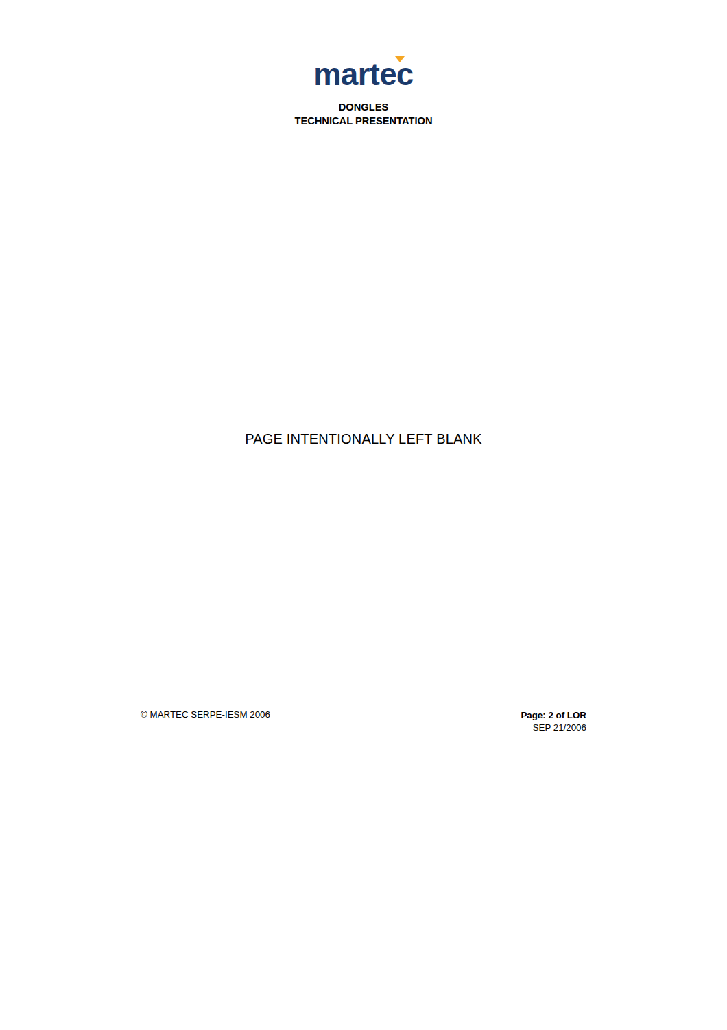martec
DONGLES
TECHNICAL PRESENTATION
PAGE INTENTIONALLY LEFT BLANK
© MARTEC SERPE-IESM 2006
Page: 2 of LOR
SEP 21/2006